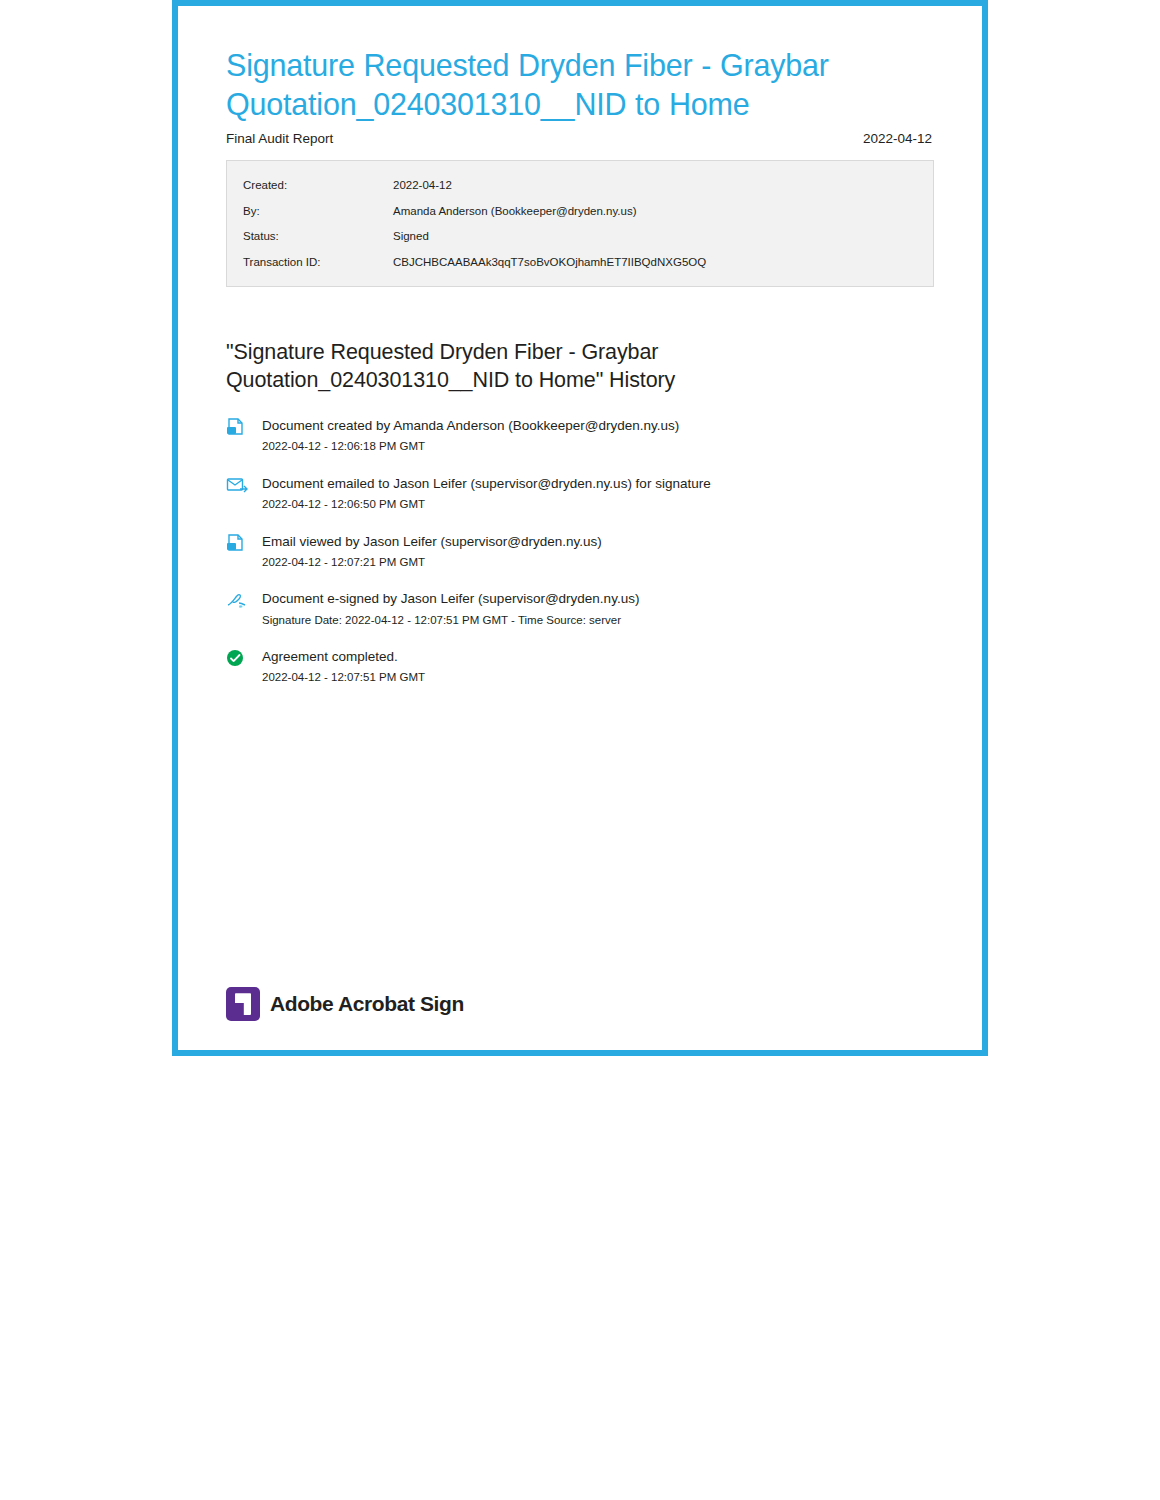Signature Requested Dryden Fiber - Graybar Quotation_0240301310__NID to Home
Final Audit Report 2022-04-12
| Created: | 2022-04-12 |
| By: | Amanda Anderson (Bookkeeper@dryden.ny.us) |
| Status: | Signed |
| Transaction ID: | CBJCHBCAABAAk3qqT7soBvOKOjhamhET7IIBQdNXG5OQ |
"Signature Requested Dryden Fiber - Graybar Quotation_0240301310__NID to Home" History
Document created by Amanda Anderson (Bookkeeper@dryden.ny.us) 2022-04-12 - 12:06:18 PM GMT
Document emailed to Jason Leifer (supervisor@dryden.ny.us) for signature 2022-04-12 - 12:06:50 PM GMT
Email viewed by Jason Leifer (supervisor@dryden.ny.us) 2022-04-12 - 12:07:21 PM GMT
e Document e-signed by Jason Leifer (supervisor@dryden.ny.us) Signature Date: 2022-04-12 - 12:07:51 PM GMT - Time Source: server
Agreement completed. 2022-04-12 - 12:07:51 PM GMT
Adobe Acrobat Sign